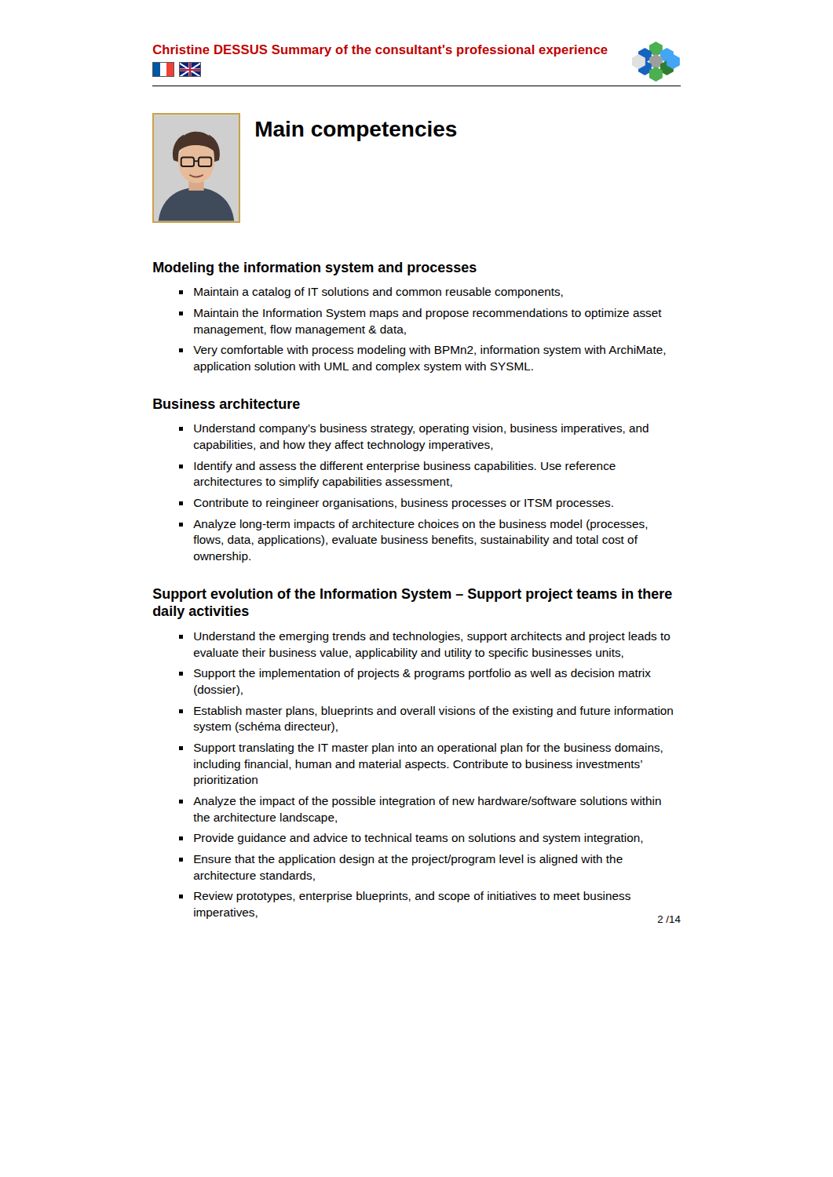Christine DESSUS Summary of the consultant's professional experience
Main competencies
Modeling the information system and processes
Maintain a catalog of IT solutions and common reusable components,
Maintain the Information System maps and propose recommendations to optimize asset management, flow management & data,
Very comfortable with process modeling with BPMn2, information system with ArchiMate, application solution with UML and complex system with SYSML.
Business architecture
Understand company’s business strategy, operating vision, business imperatives, and capabilities, and how they affect technology imperatives,
Identify and assess the different enterprise business capabilities. Use reference architectures to simplify capabilities assessment,
Contribute to reingineer organisations, business processes or ITSM processes.
Analyze long-term impacts of architecture choices on the business model (processes, flows, data, applications), evaluate business benefits, sustainability and total cost of ownership.
Support evolution of the Information System – Support project teams in there daily activities
Understand the emerging trends and technologies, support architects and project leads to evaluate their business value, applicability and utility to specific businesses units,
Support the implementation of projects & programs portfolio as well as decision matrix (dossier),
Establish master plans, blueprints and overall visions of the existing and future information system (schéma directeur),
Support translating the IT master plan into an operational plan for the business domains, including financial, human and material aspects. Contribute to business investments’ prioritization
Analyze the impact of the possible integration of new hardware/software solutions within the architecture landscape,
Provide guidance and advice to technical teams on solutions and system integration,
Ensure that the application design at the project/program level is aligned with the architecture standards,
Review prototypes, enterprise blueprints, and scope of initiatives to meet business imperatives,
2 /14